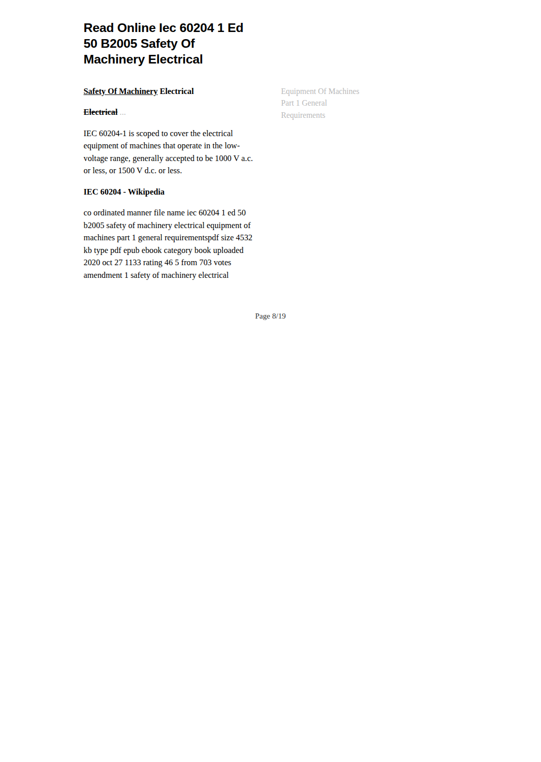Read Online Iec 60204 1 Ed
50 B2005 Safety Of
Machinery Electrical
Safety Of Machinery Electrical
Electrical ...
IEC 60204-1 is scoped to cover the electrical equipment of machines that operate in the low-voltage range, generally accepted to be 1000 V a.c. or less, or 1500 V d.c. or less.
IEC 60204 - Wikipedia
co ordinated manner file name iec 60204 1 ed 50 b2005 safety of machinery electrical equipment of machines part 1 general requirementspdf size 4532 kb type pdf epub ebook category book uploaded 2020 oct 27 1133 rating 46 5 from 703 votes amendment 1 safety of machinery electrical
Equipment Of Machines
Part 1 General
Requirements
Page 8/19